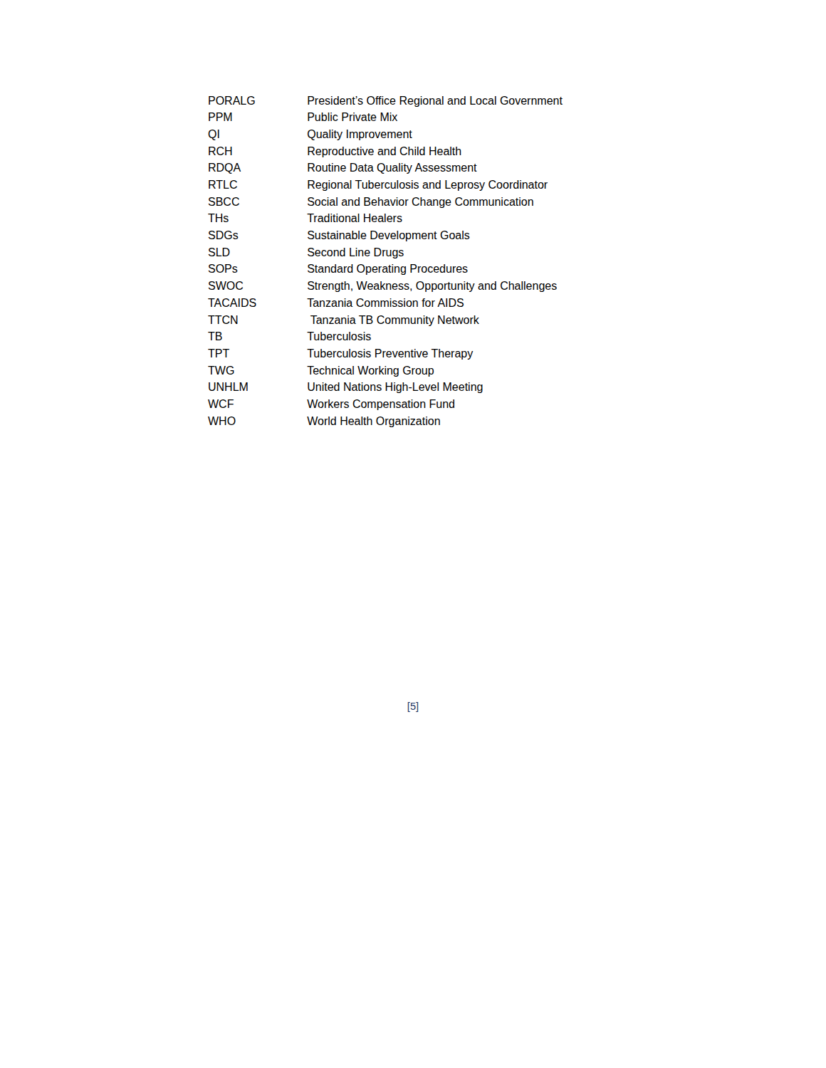| PORALG | President’s Office Regional and Local Government |
| PPM | Public Private Mix |
| QI | Quality Improvement |
| RCH | Reproductive and Child Health |
| RDQA | Routine Data Quality Assessment |
| RTLC | Regional Tuberculosis and Leprosy Coordinator |
| SBCC | Social and Behavior Change Communication |
| THs | Traditional Healers |
| SDGs | Sustainable Development Goals |
| SLD | Second Line Drugs |
| SOPs | Standard Operating Procedures |
| SWOC | Strength, Weakness, Opportunity and Challenges |
| TACAIDS | Tanzania Commission for AIDS |
| TTCN | Tanzania TB Community Network |
| TB | Tuberculosis |
| TPT | Tuberculosis Preventive Therapy |
| TWG | Technical Working Group |
| UNHLM | United Nations High-Level Meeting |
| WCF | Workers Compensation Fund |
| WHO | World Health Organization |
[5]